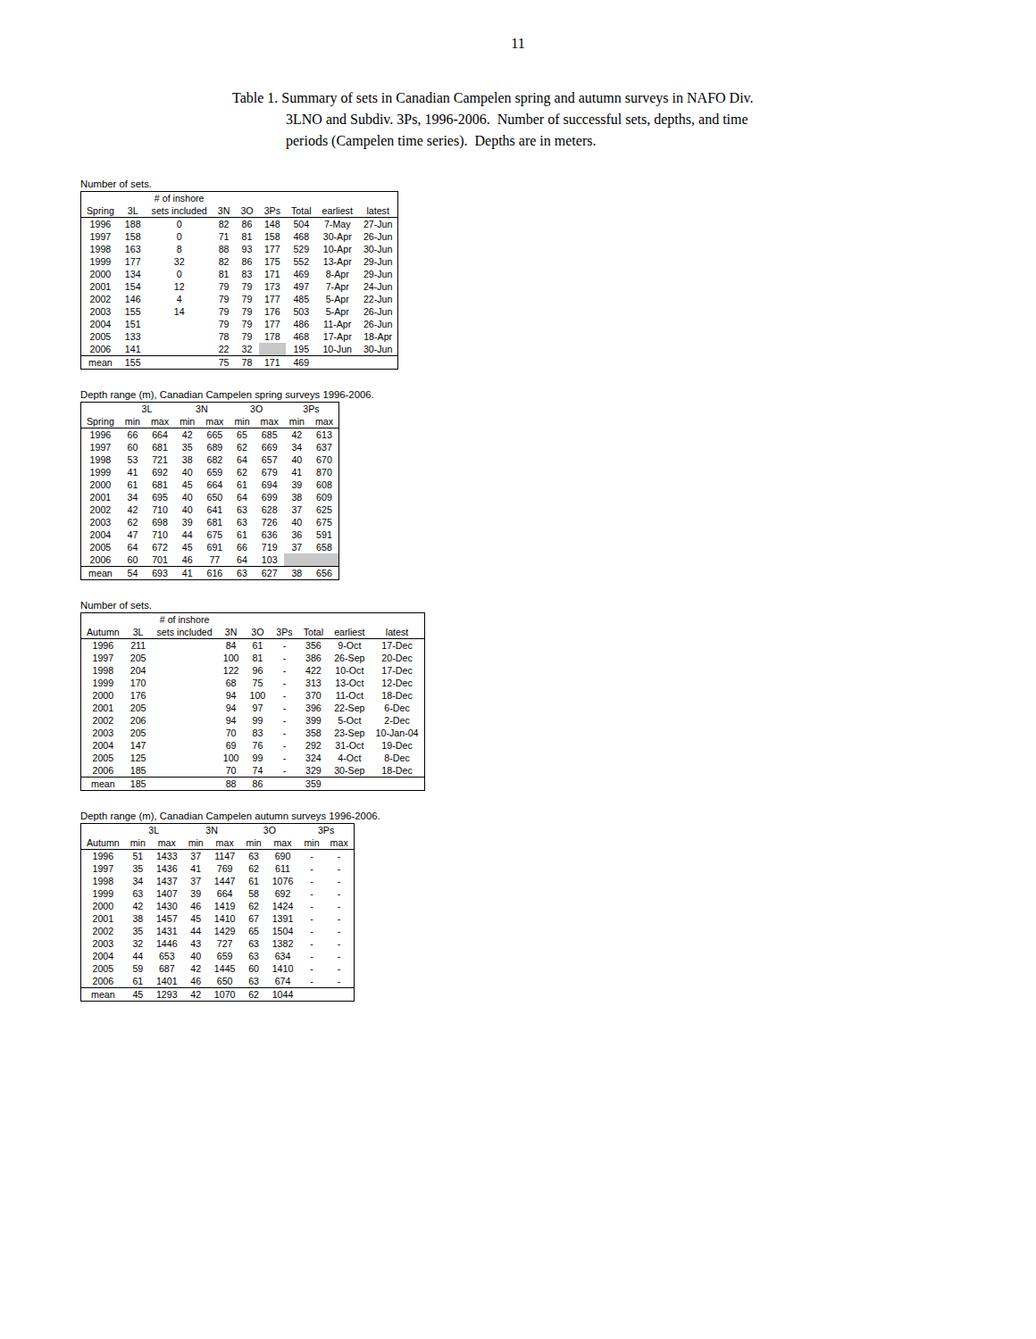11
Table 1. Summary of sets in Canadian Campelen spring and autumn surveys in NAFO Div. 3LNO and Subdiv. 3Ps, 1996-2006. Number of successful sets, depths, and time periods (Campelen time series). Depths are in meters.
Number of sets.
| | | # of inshore | | | | | | |
| Spring | 3L | sets included | 3N | 3O | 3Ps | Total | earliest | latest |
| 1996 | 188 | 0 | 82 | 86 | 148 | 504 | 7-May | 27-Jun |
| 1997 | 158 | 0 | 71 | 81 | 158 | 468 | 30-Apr | 26-Jun |
| 1998 | 163 | 8 | 88 | 93 | 177 | 529 | 10-Apr | 30-Jun |
| 1999 | 177 | 32 | 82 | 86 | 175 | 552 | 13-Apr | 29-Jun |
| 2000 | 134 | 0 | 81 | 83 | 171 | 469 | 8-Apr | 29-Jun |
| 2001 | 154 | 12 | 79 | 79 | 173 | 497 | 7-Apr | 24-Jun |
| 2002 | 146 | 4 | 79 | 79 | 177 | 485 | 5-Apr | 22-Jun |
| 2003 | 155 | 14 | 79 | 79 | 176 | 503 | 5-Apr | 26-Jun |
| 2004 | 151 | | 79 | 79 | 177 | 486 | 11-Apr | 26-Jun |
| 2005 | 133 | | 78 | 79 | 178 | 468 | 17-Apr | 18-Apr |
| 2006 | 141 | | 22 | 32 | | 195 | 10-Jun | 30-Jun |
| mean | 155 | | 75 | 78 | 171 | 469 | | |
Depth range (m), Canadian Campelen spring surveys 1996-2006.
| | 3L | 3N | 3O | 3Ps |
| Spring | min | max | min | max | min | max | min | max |
| 1996 | 66 | 664 | 42 | 665 | 65 | 685 | 42 | 613 |
| 1997 | 60 | 681 | 35 | 689 | 62 | 669 | 34 | 637 |
| 1998 | 53 | 721 | 38 | 682 | 64 | 657 | 40 | 670 |
| 1999 | 41 | 692 | 40 | 659 | 62 | 679 | 41 | 870 |
| 2000 | 61 | 681 | 45 | 664 | 61 | 694 | 39 | 608 |
| 2001 | 34 | 695 | 40 | 650 | 64 | 699 | 38 | 609 |
| 2002 | 42 | 710 | 40 | 641 | 63 | 628 | 37 | 625 |
| 2003 | 62 | 698 | 39 | 681 | 63 | 726 | 40 | 675 |
| 2004 | 47 | 710 | 44 | 675 | 61 | 636 | 36 | 591 |
| 2005 | 64 | 672 | 45 | 691 | 66 | 719 | 37 | 658 |
| 2006 | 60 | 701 | 46 | 77 | 64 | 103 | | |
| mean | 54 | 693 | 41 | 616 | 63 | 627 | 38 | 656 |
Number of sets.
| | | # of inshore | | | | | | |
| Autumn | 3L | sets included | 3N | 3O | 3Ps | Total | earliest | latest |
| 1996 | 211 | | 84 | 61 | - | 356 | 9-Oct | 17-Dec |
| 1997 | 205 | | 100 | 81 | - | 386 | 26-Sep | 20-Dec |
| 1998 | 204 | | 122 | 96 | - | 422 | 10-Oct | 17-Dec |
| 1999 | 170 | | 68 | 75 | - | 313 | 13-Oct | 12-Dec |
| 2000 | 176 | | 94 | 100 | - | 370 | 11-Oct | 18-Dec |
| 2001 | 205 | | 94 | 97 | - | 396 | 22-Sep | 6-Dec |
| 2002 | 206 | | 94 | 99 | - | 399 | 5-Oct | 2-Dec |
| 2003 | 205 | | 70 | 83 | - | 358 | 23-Sep | 10-Jan-04 |
| 2004 | 147 | | 69 | 76 | - | 292 | 31-Oct | 19-Dec |
| 2005 | 125 | | 100 | 99 | - | 324 | 4-Oct | 8-Dec |
| 2006 | 185 | | 70 | 74 | - | 329 | 30-Sep | 18-Dec |
| mean | 185 | | 88 | 86 | | 359 | | |
Depth range (m), Canadian Campelen autumn surveys 1996-2006.
| | 3L | 3N | 3O | 3Ps |
| Autumn | min | max | min | max | min | max | min | max |
| 1996 | 51 | 1433 | 37 | 1147 | 63 | 690 | - | - |
| 1997 | 35 | 1436 | 41 | 769 | 62 | 611 | - | - |
| 1998 | 34 | 1437 | 37 | 1447 | 61 | 1076 | - | - |
| 1999 | 63 | 1407 | 39 | 664 | 58 | 692 | - | - |
| 2000 | 42 | 1430 | 46 | 1419 | 62 | 1424 | - | - |
| 2001 | 38 | 1457 | 45 | 1410 | 67 | 1391 | - | - |
| 2002 | 35 | 1431 | 44 | 1429 | 65 | 1504 | - | - |
| 2003 | 32 | 1446 | 43 | 727 | 63 | 1382 | - | - |
| 2004 | 44 | 653 | 40 | 659 | 63 | 634 | - | - |
| 2005 | 59 | 687 | 42 | 1445 | 60 | 1410 | - | - |
| 2006 | 61 | 1401 | 46 | 650 | 63 | 674 | - | - |
| mean | 45 | 1293 | 42 | 1070 | 62 | 1044 | | |